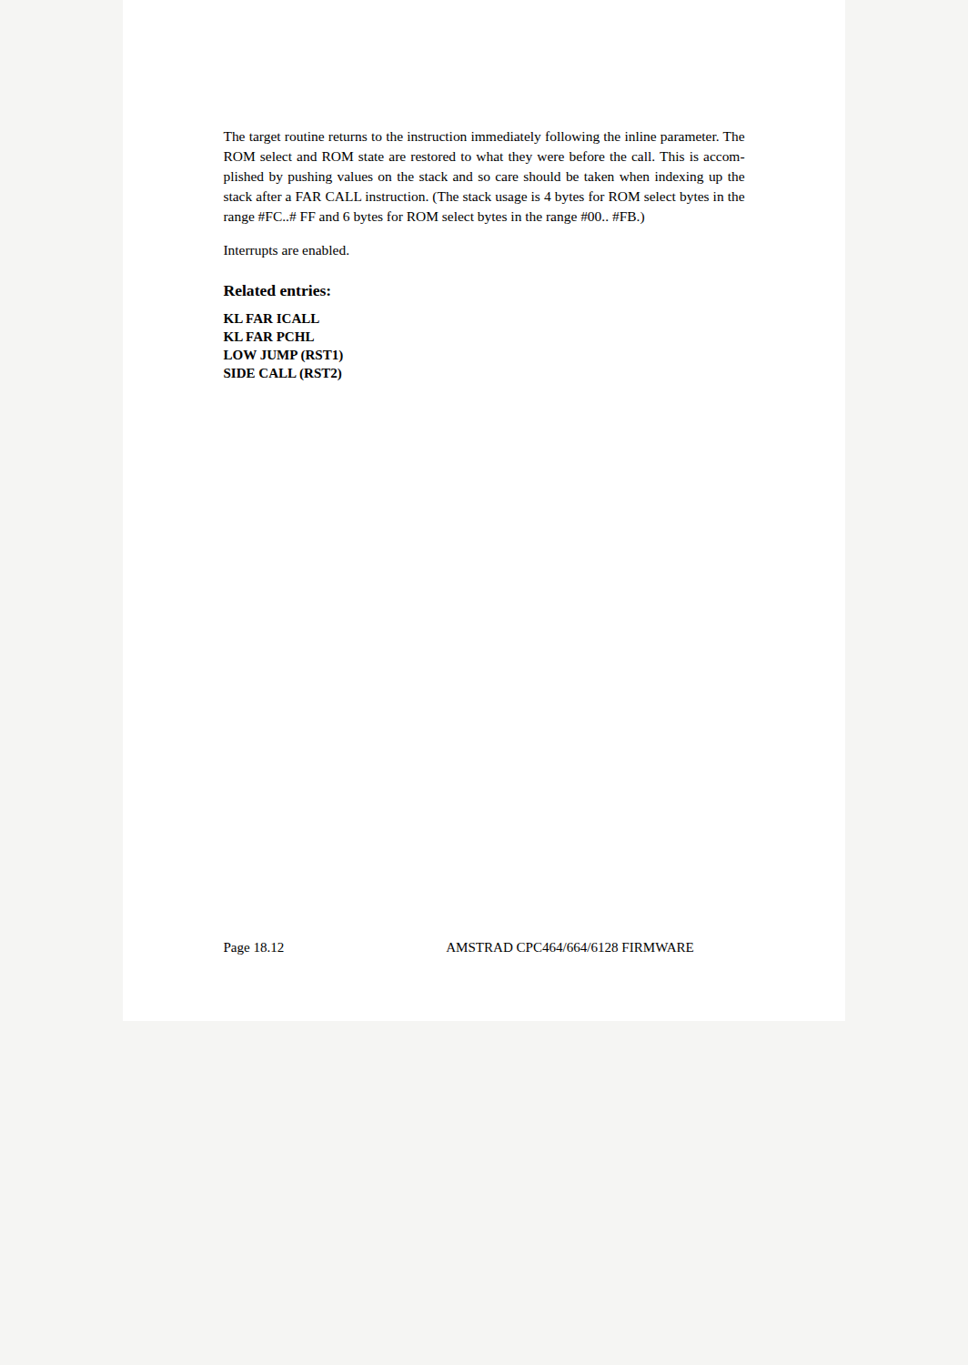The target routine returns to the instruction immediately following the inline parameter. The ROM select and ROM state are restored to what they were before the call. This is accomplished by pushing values on the stack and so care should be taken when indexing up the stack after a FAR CALL instruction. (The stack usage is 4 bytes for ROM select bytes in the range #FC..# FF and 6 bytes for ROM select bytes in the range #00.. #FB.)
Interrupts are enabled.
Related entries:
KL FAR ICALL
KL FAR PCHL
LOW JUMP (RST1)
SIDE CALL (RST2)
Page 18.12 AMSTRAD CPC464/664/6128 FIRMWARE